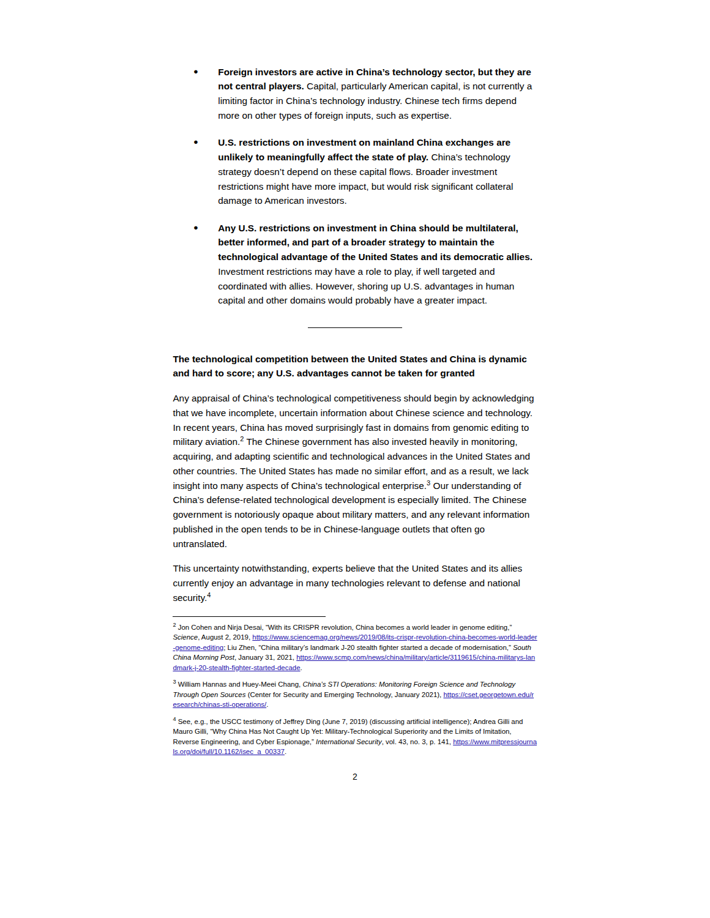Foreign investors are active in China’s technology sector, but they are not central players. Capital, particularly American capital, is not currently a limiting factor in China’s technology industry. Chinese tech firms depend more on other types of foreign inputs, such as expertise.
U.S. restrictions on investment on mainland China exchanges are unlikely to meaningfully affect the state of play. China’s technology strategy doesn’t depend on these capital flows. Broader investment restrictions might have more impact, but would risk significant collateral damage to American investors.
Any U.S. restrictions on investment in China should be multilateral, better informed, and part of a broader strategy to maintain the technological advantage of the United States and its democratic allies. Investment restrictions may have a role to play, if well targeted and coordinated with allies. However, shoring up U.S. advantages in human capital and other domains would probably have a greater impact.
The technological competition between the United States and China is dynamic and hard to score; any U.S. advantages cannot be taken for granted
Any appraisal of China’s technological competitiveness should begin by acknowledging that we have incomplete, uncertain information about Chinese science and technology. In recent years, China has moved surprisingly fast in domains from genomic editing to military aviation.2 The Chinese government has also invested heavily in monitoring, acquiring, and adapting scientific and technological advances in the United States and other countries. The United States has made no similar effort, and as a result, we lack insight into many aspects of China’s technological enterprise.3 Our understanding of China’s defense-related technological development is especially limited. The Chinese government is notoriously opaque about military matters, and any relevant information published in the open tends to be in Chinese-language outlets that often go untranslated.
This uncertainty notwithstanding, experts believe that the United States and its allies currently enjoy an advantage in many technologies relevant to defense and national security.4
2 Jon Cohen and Nirja Desai, “With its CRISPR revolution, China becomes a world leader in genome editing,” Science, August 2, 2019, https://www.sciencemag.org/news/2019/08/its-crispr-revolution-china-becomes-world-leader-genome-editing; Liu Zhen, “China military’s landmark J-20 stealth fighter started a decade of modernisation,” South China Morning Post, January 31, 2021, https://www.scmp.com/news/china/military/article/3119615/china-militarys-landmark-j-20-stealth-fighter-started-decade.
3 William Hannas and Huey-Meei Chang, China’s STI Operations: Monitoring Foreign Science and Technology Through Open Sources (Center for Security and Emerging Technology, January 2021), https://cset.georgetown.edu/research/chinas-sti-operations/.
4 See, e.g., the USCC testimony of Jeffrey Ding (June 7, 2019) (discussing artificial intelligence); Andrea Gilli and Mauro Gilli, “Why China Has Not Caught Up Yet: Military-Technological Superiority and the Limits of Imitation, Reverse Engineering, and Cyber Espionage,” International Security, vol. 43, no. 3, p. 141, https://www.mitpressjournals.org/doi/full/10.1162/isec_a_00337.
2